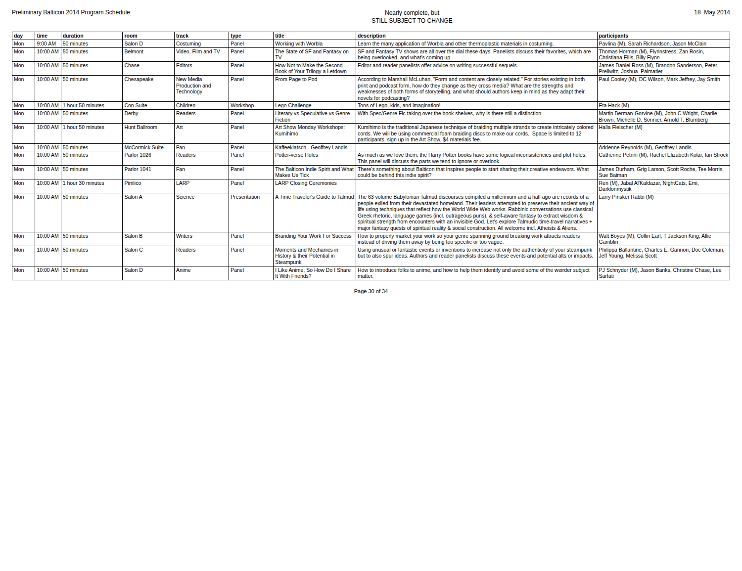Preliminary Balticon 2014 Program Schedule
Nearly complete, but
STILL SUBJECT TO CHANGE
18 May 2014
| day | time | duration | room | track | type | title | description | participants |
| --- | --- | --- | --- | --- | --- | --- | --- | --- |
| Mon | 9:00 AM | 50 minutes | Salon D | Costuming | Panel | Working with Worbla | Learn the many application of Worbla and other thermoplastic materials in costuming. | Pavlina (M), Sarah Richardson, Jason McClain |
| Mon | 10:00 AM | 50 minutes | Belmont | Video, Film and TV | Panel | The State of SF and Fantasy on TV | SF and Fantasy TV shows are all over the dial these days. Panelists discuss their favorites, which are being overlooked, and what's coming up. | Thomas Horman (M), Flynnstress, Zan Rosin, Christiana Ellis, Billy Flynn |
| Mon | 10:00 AM | 50 minutes | Chase | Editors | Panel | How Not to Make the Second Book of Your Trilogy a Letdown | Editor and reader panelists offer advice on writing successful sequels. | James Daniel Ross (M), Brandon Sanderson, Peter Prellwitz, Joshua Palmatier |
| Mon | 10:00 AM | 50 minutes | Chesapeake | New Media Production and Technology | Panel | From Page to Pod | According to Marshall McLuhan, "Form and content are closely related." For stories existing in both print and podcast form, how do they change as they cross media? What are the strengths and weaknesses of both forms of storytelling, and what should authors keep in mind as they adapt their novels for podcasting? | Paul Cooley (M), DC Wilson, Mark Jeffrey, Jay Smith |
| Mon | 10:00 AM | 1 hour 50 minutes | Con Suite | Children | Workshop | Lego Challenge | Tons of Lego, kids, and imagination! | Eta Hack (M) |
| Mon | 10:00 AM | 50 minutes | Derby | Readers | Panel | Literary vs Speculative vs Genre Fiction | With Spec/Genre Fic taking over the book shelves, why is there still a distinction | Martin Berman-Gorvine (M), John C Wright, Charlie Brown, Michelle D. Sonnier, Arnold T. Blumberg |
| Mon | 10:00 AM | 1 hour 50 minutes | Hunt Ballroom | Art | Panel | Art Show Monday Workshops: Kumihimo | Kumihimo is the traditional Japanese technique of braiding multiple strands to create intricately colored cords. We will be using commercial foam braiding discs to make our cords. Space is limited to 12 participants, sign up in the Art Show. $4 materials fee. | Halla Fleischer (M) |
| Mon | 10:00 AM | 50 minutes | McCormick Suite | Fan | Panel | Kaffeeklatsch - Geoffrey Landis | | Adrienne Reynolds (M), Geoffrey Landis |
| Mon | 10:00 AM | 50 minutes | Parlor 1026 | Readers | Panel | Potter-verse Holes | As much as we love them, the Harry Potter books have some logical inconsistencies and plot holes. This panel will discuss the parts we tend to ignore or overlook. | Catherine Petrini (M), Rachel Elizabeth Kolar, Ian Strock |
| Mon | 10:00 AM | 50 minutes | Parlor 1041 | Fan | Panel | The Balticon Indie Spirit and What Makes Us Tick | There's something about Balticon that inspires people to start sharing their creative endeavors. What could be behind this indie spirit? | James Durham, Grig Larson, Scott Roche, Tee Morris, Sue Baiman |
| Mon | 10:00 AM | 1 hour 30 minutes | Pimlico | LARP | Panel | LARP Closing Ceremonies | | Ren (M), Jabal Al'Kaldazar, NightCats, Emi, Darklonmystik |
| Mon | 10:00 AM | 50 minutes | Salon A | Science | Presentation | A Time Traveler's Guide to Talmud | The 63 volume Babylonian Talmud discourses compiled a millennium and a half ago are records of a people exiled from their devastated homeland. Their leaders attempted to preserve their ancient way of life using techniques that reflect how the World Wide Web works. Rabbinic conversations use classical Greek rhetoric, language games (incl. outrageous puns), & self-aware fantasy to extract wisdom & spiritual strength from encounters with an invisible God. Let's explore Talmudic time-travel narratives + major fantasy quests of spiritual reality & social construction. All welcome incl. Atheists & Aliens. | Larry Pinsker Rabbi (M) |
| Mon | 10:00 AM | 50 minutes | Salon B | Writers | Panel | Branding Your Work For Success | How to properly market your work so your genre spanning ground breaking work attracts readers instead of driving them away by being too specific or too vague. | Walt Boyes (M), Collin Earl, T Jackson King, Allie Gamblin |
| Mon | 10:00 AM | 50 minutes | Salon C | Readers | Panel | Moments and Mechanics in History & their Potential in Steampunk | Using unusual or fantastic events or inventions to increase not only the authenticity of your steampunk but to also spur ideas. Authors and reader panelists discuss these events and potential alts or impacts. | Philippa Ballantine, Charles E. Gannon, Doc Coleman, Jeff Young, Melissa Scott |
| Mon | 10:00 AM | 50 minutes | Salon D | Anime | Panel | I Like Anime, So How Do I Share It With Friends? | How to introduce folks to anime, and how to help them identify and avoid some of the weirder subject matter. | PJ Schnyder (M), Jason Banks, Christine Chase, Lee Sarfati |
Page 30 of 34